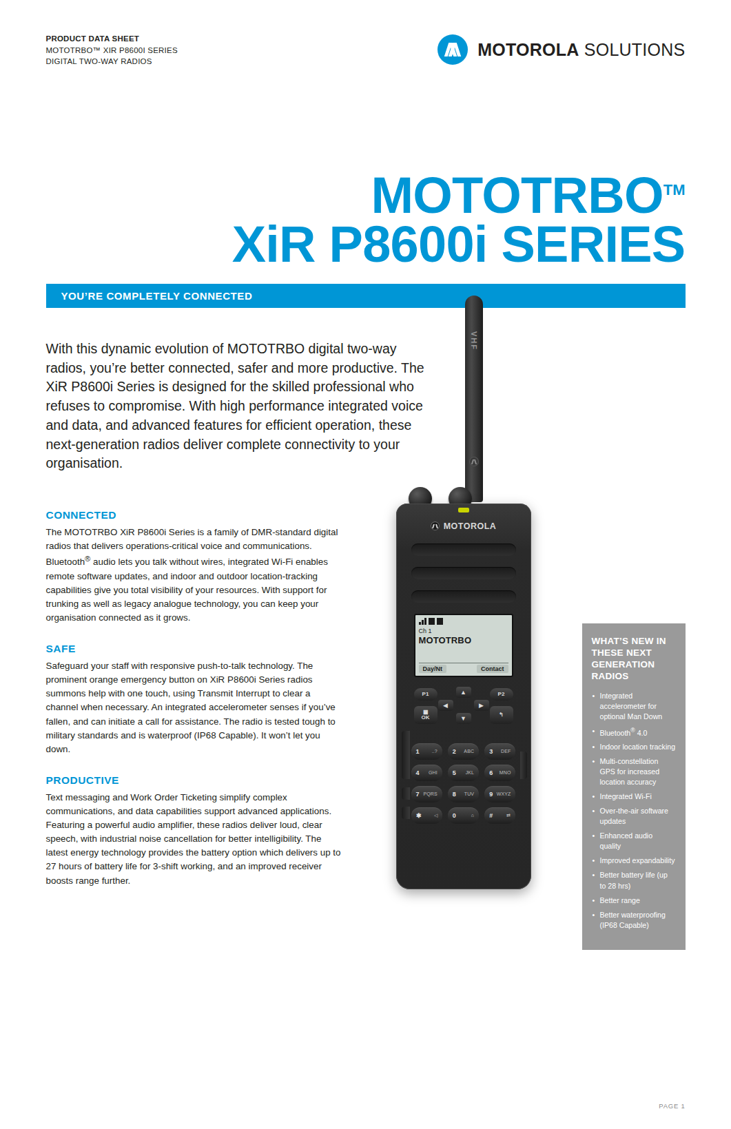Product Data Sheet
MOTOTRBO™ XiR P8600i Series
Digital Two-Way Radios
MOTOROLA SOLUTIONS
MOTOTRBOTM XiR P8600i SERIES
YOU’RE COMPLETELY CONNECTED
With this dynamic evolution of MOTOTRBO digital two-way radios, you’re better connected, safer and more productive. The XiR P8600i Series is designed for the skilled professional who refuses to compromise. With high performance integrated voice and data, and advanced features for efficient operation, these next-generation radios deliver complete connectivity to your organisation.
Connected
The MOTOTRBO XiR P8600i Series is a family of DMR-standard digital radios that delivers operations-critical voice and communications. Bluetooth® audio lets you talk without wires, integrated Wi-Fi enables remote software updates, and indoor and outdoor location-tracking capabilities give you total visibility of your resources. With support for trunking as well as legacy analogue technology, you can keep your organisation connected as it grows.
Safe
Safeguard your staff with responsive push-to-talk technology. The prominent orange emergency button on XiR P8600i Series radios summons help with one touch, using Transmit Interrupt to clear a channel when necessary. An integrated accelerometer senses if you’ve fallen, and can initiate a call for assistance. The radio is tested tough to military standards and is waterproof (IP68 Capable). It won’t let you down.
Productive
Text messaging and Work Order Ticketing simplify complex communications, and data capabilities support advanced applications. Featuring a powerful audio amplifier, these radios deliver loud, clear speech, with industrial noise cancellation for better intelligibility. The latest energy technology provides the battery option which delivers up to 27 hours of battery life for 3-shift working, and an improved receiver boosts range further.
VHF
MOTOROLA
Ch 1
MOTOTRBO
Day/Nt Contact
P1
P2
▲
◀
▶
▼
▦OK
↰
1..?
2ABC
3DEF
4GHI
5JKL
6MNO
7PQRS
8TUV
9WXYZ
✱◁
0⌂
#⇄
What’s new in these next generation radios
Integrated accelerometer for optional Man Down
Bluetooth® 4.0
Indoor location tracking
Multi-constellation GPS for increased location accuracy
Integrated Wi-Fi
Over-the-air software updates
Enhanced audio quality
Improved expandability
Better battery life (up to 28 hrs)
Better range
Better waterproofing (IP68 Capable)
Page 1